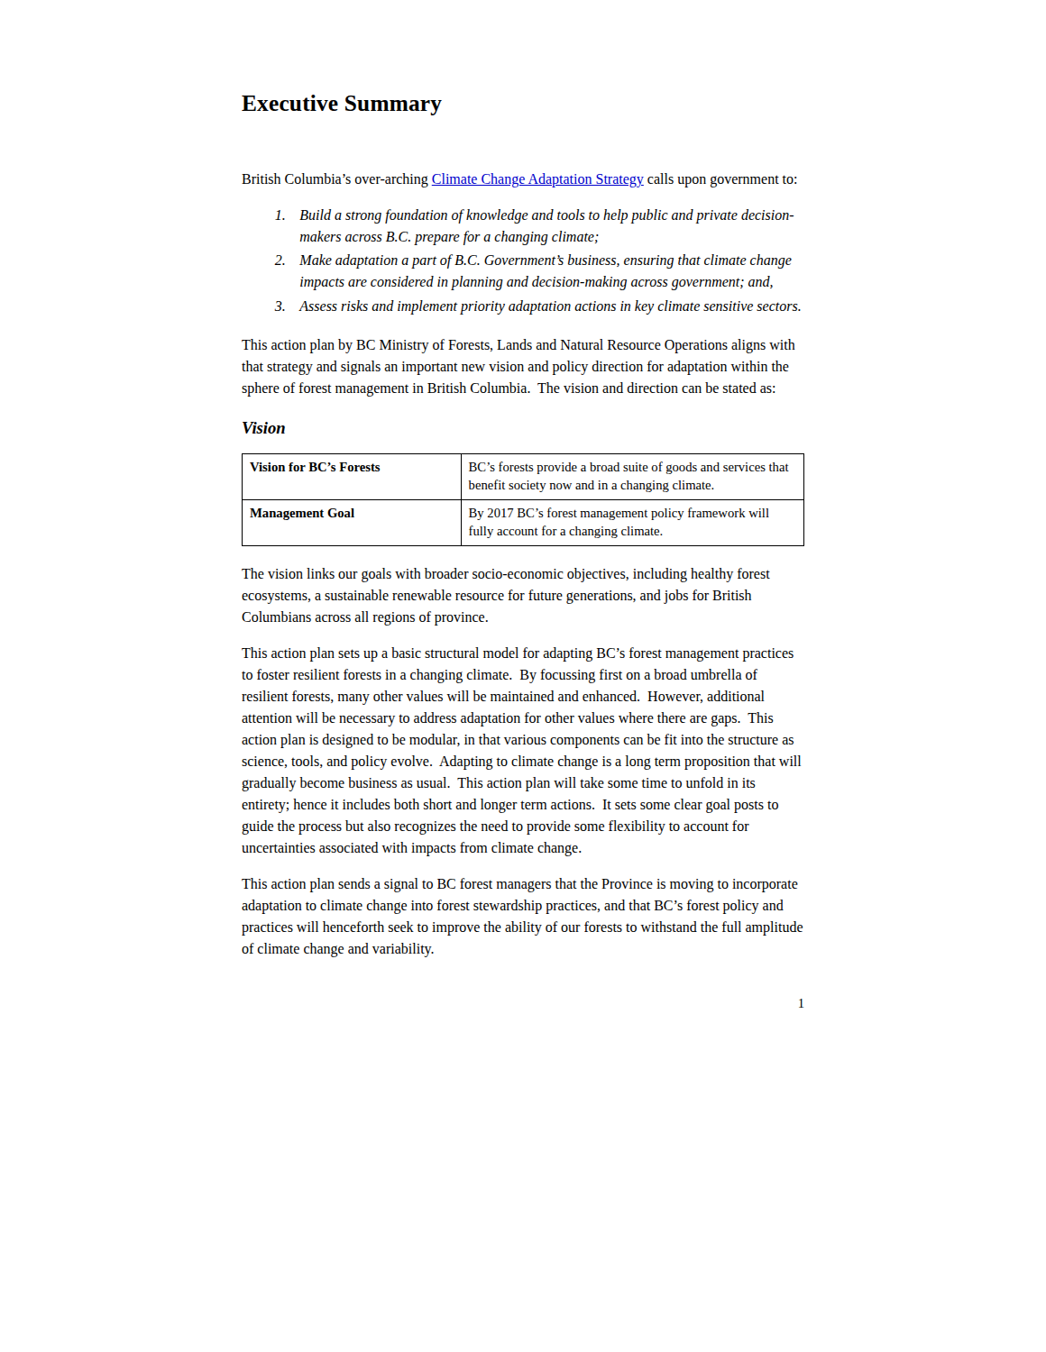Executive Summary
British Columbia’s over-arching Climate Change Adaptation Strategy calls upon government to:
Build a strong foundation of knowledge and tools to help public and private decision-makers across B.C. prepare for a changing climate;
Make adaptation a part of B.C. Government’s business, ensuring that climate change impacts are considered in planning and decision-making across government; and,
Assess risks and implement priority adaptation actions in key climate sensitive sectors.
This action plan by BC Ministry of Forests, Lands and Natural Resource Operations aligns with that strategy and signals an important new vision and policy direction for adaptation within the sphere of forest management in British Columbia. The vision and direction can be stated as:
Vision
| Vision for BC’s Forests | BC’s forests provide a broad suite of goods and services that benefit society now and in a changing climate. |
| Management Goal | By 2017 BC’s forest management policy framework will fully account for a changing climate. |
The vision links our goals with broader socio-economic objectives, including healthy forest ecosystems, a sustainable renewable resource for future generations, and jobs for British Columbians across all regions of province.
This action plan sets up a basic structural model for adapting BC’s forest management practices to foster resilient forests in a changing climate. By focussing first on a broad umbrella of resilient forests, many other values will be maintained and enhanced. However, additional attention will be necessary to address adaptation for other values where there are gaps. This action plan is designed to be modular, in that various components can be fit into the structure as science, tools, and policy evolve. Adapting to climate change is a long term proposition that will gradually become business as usual. This action plan will take some time to unfold in its entirety; hence it includes both short and longer term actions. It sets some clear goal posts to guide the process but also recognizes the need to provide some flexibility to account for uncertainties associated with impacts from climate change.
This action plan sends a signal to BC forest managers that the Province is moving to incorporate adaptation to climate change into forest stewardship practices, and that BC’s forest policy and practices will henceforth seek to improve the ability of our forests to withstand the full amplitude of climate change and variability.
1